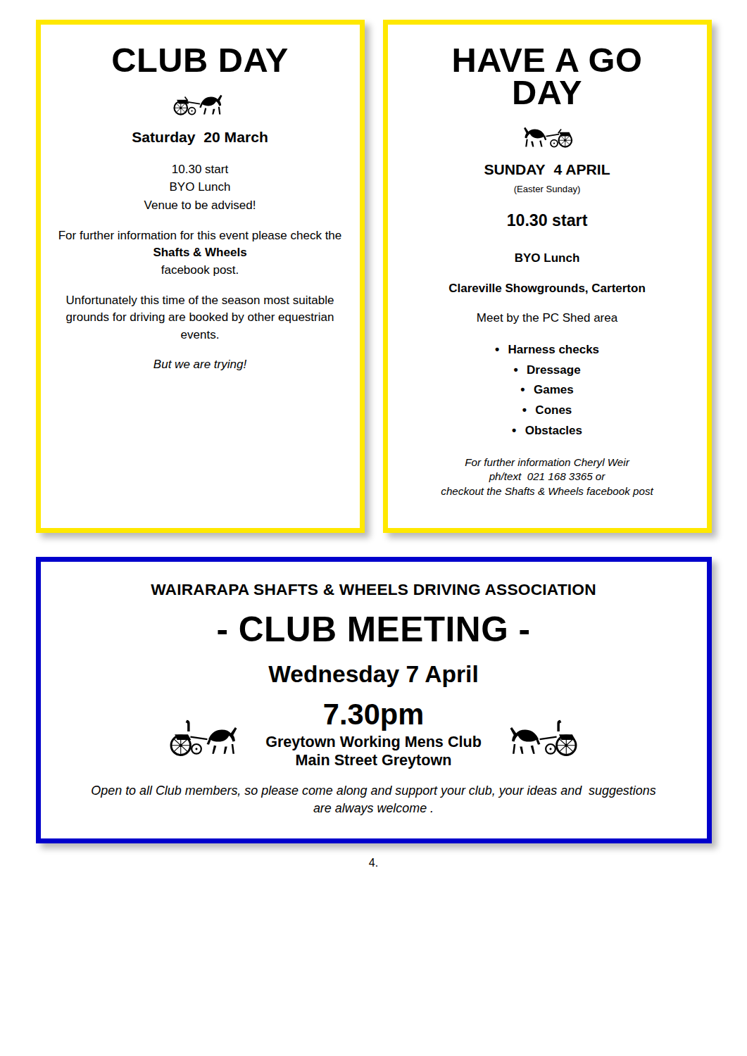Club Day
Saturday 20 March
10.30 start
BYO Lunch
Venue to be advised!
For further information for this event please check the
Shafts & Wheels
facebook post.
Unfortunately this time of the season most suitable grounds for driving are booked by other equestrian events.
But we are trying!
Have a go
day
SUNDAY 4 APRIL (Easter Sunday)
10.30 start
BYO Lunch
Clareville Showgrounds, Carterton
Meet by the PC Shed area
Harness checks
Dressage
Games
Cones
Obstacles
For further information Cheryl Weir
ph/text 021 168 3365 or
checkout the Shafts & Wheels facebook post
Wairarapa Shafts & Wheels Driving Association
- Club Meeting -
Wednesday 7 April
7.30pm
Greytown Working Mens Club
Main Street Greytown
Open to all Club members, so please come along and support your club, your ideas and suggestions are always welcome .
4.